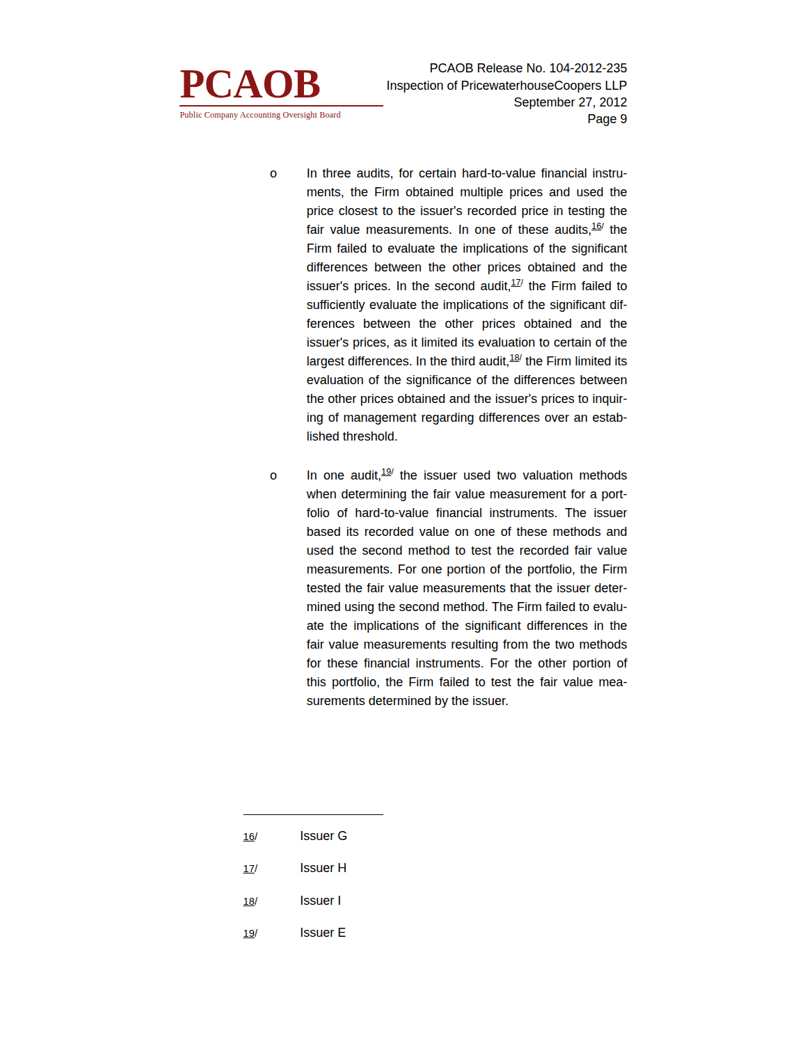PCAOB
Public Company Accounting Oversight Board
PCAOB Release No. 104-2012-235
Inspection of PricewaterhouseCoopers LLP
September 27, 2012
Page 9
o
In three audits, for certain hard-to-value financial instruments, the Firm obtained multiple prices and used the price closest to the issuer's recorded price in testing the fair value measurements. In one of these audits,16/ the Firm failed to evaluate the implications of the significant differences between the other prices obtained and the issuer's prices. In the second audit,17/ the Firm failed to sufficiently evaluate the implications of the significant differences between the other prices obtained and the issuer's prices, as it limited its evaluation to certain of the largest differences. In the third audit,18/ the Firm limited its evaluation of the significance of the differences between the other prices obtained and the issuer's prices to inquiring of management regarding differences over an established threshold.
o
In one audit,19/ the issuer used two valuation methods when determining the fair value measurement for a portfolio of hard-to-value financial instruments. The issuer based its recorded value on one of these methods and used the second method to test the recorded fair value measurements. For one portion of the portfolio, the Firm tested the fair value measurements that the issuer determined using the second method. The Firm failed to evaluate the implications of the significant differences in the fair value measurements resulting from the two methods for these financial instruments. For the other portion of this portfolio, the Firm failed to test the fair value measurements determined by the issuer.
16/
Issuer G
17/
Issuer H
18/
Issuer I
19/
Issuer E